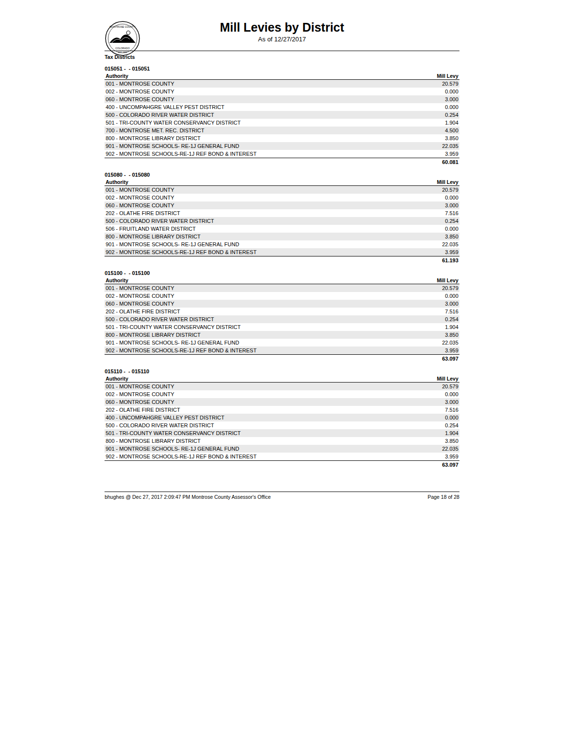MONTROSE COUNTY COLORADO EST. 1883
Mill Levies by District
As of 12/27/2017
Tax Districts
015051 - - 015051
| Authority | Mill Levy |
| --- | --- |
| 001 - MONTROSE COUNTY | 20.579 |
| 002 - MONTROSE COUNTY | 0.000 |
| 060 - MONTROSE COUNTY | 3.000 |
| 400 - UNCOMPAHGRE VALLEY PEST DISTRICT | 0.000 |
| 500 - COLORADO RIVER WATER DISTRICT | 0.254 |
| 501 - TRI-COUNTY WATER CONSERVANCY DISTRICT | 1.904 |
| 700 - MONTROSE MET. REC. DISTRICT | 4.500 |
| 800 - MONTROSE LIBRARY DISTRICT | 3.850 |
| 901 - MONTROSE SCHOOLS- RE-1J GENERAL FUND | 22.035 |
| 902 - MONTROSE SCHOOLS-RE-1J REF BOND & INTEREST | 3.959 |
| | 60.081 |
015080 - - 015080
| Authority | Mill Levy |
| --- | --- |
| 001 - MONTROSE COUNTY | 20.579 |
| 002 - MONTROSE COUNTY | 0.000 |
| 060 - MONTROSE COUNTY | 3.000 |
| 202 - OLATHE FIRE DISTRICT | 7.516 |
| 500 - COLORADO RIVER WATER DISTRICT | 0.254 |
| 506 - FRUITLAND WATER DISTRICT | 0.000 |
| 800 - MONTROSE LIBRARY DISTRICT | 3.850 |
| 901 - MONTROSE SCHOOLS- RE-1J GENERAL FUND | 22.035 |
| 902 - MONTROSE SCHOOLS-RE-1J REF BOND & INTEREST | 3.959 |
| | 61.193 |
015100 - - 015100
| Authority | Mill Levy |
| --- | --- |
| 001 - MONTROSE COUNTY | 20.579 |
| 002 - MONTROSE COUNTY | 0.000 |
| 060 - MONTROSE COUNTY | 3.000 |
| 202 - OLATHE FIRE DISTRICT | 7.516 |
| 500 - COLORADO RIVER WATER DISTRICT | 0.254 |
| 501 - TRI-COUNTY WATER CONSERVANCY DISTRICT | 1.904 |
| 800 - MONTROSE LIBRARY DISTRICT | 3.850 |
| 901 - MONTROSE SCHOOLS- RE-1J GENERAL FUND | 22.035 |
| 902 - MONTROSE SCHOOLS-RE-1J REF BOND & INTEREST | 3.959 |
| | 63.097 |
015110 - - 015110
| Authority | Mill Levy |
| --- | --- |
| 001 - MONTROSE COUNTY | 20.579 |
| 002 - MONTROSE COUNTY | 0.000 |
| 060 - MONTROSE COUNTY | 3.000 |
| 202 - OLATHE FIRE DISTRICT | 7.516 |
| 400 - UNCOMPAHGRE VALLEY PEST DISTRICT | 0.000 |
| 500 - COLORADO RIVER WATER DISTRICT | 0.254 |
| 501 - TRI-COUNTY WATER CONSERVANCY DISTRICT | 1.904 |
| 800 - MONTROSE LIBRARY DISTRICT | 3.850 |
| 901 - MONTROSE SCHOOLS- RE-1J GENERAL FUND | 22.035 |
| 902 - MONTROSE SCHOOLS-RE-1J REF BOND & INTEREST | 3.959 |
| | 63.097 |
bhughes @ Dec 27, 2017 2:09:47 PM Montrose County Assessor's Office
Page 18 of 28